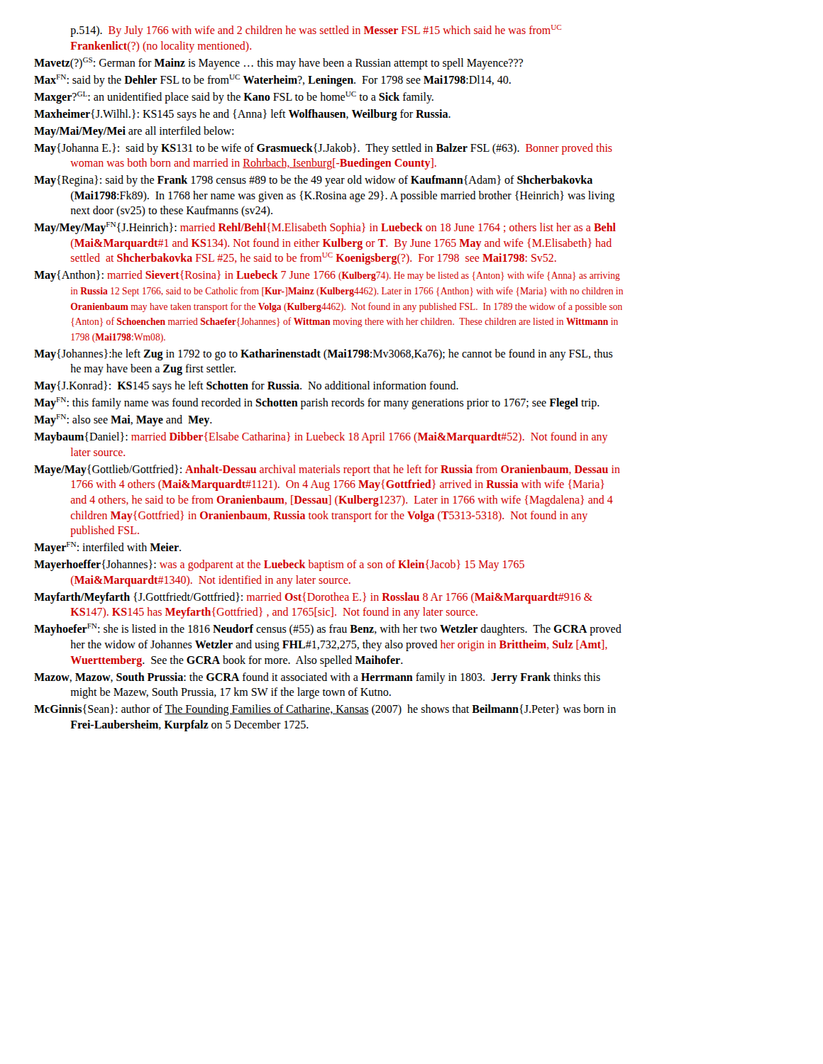p.514). By July 1766 with wife and 2 children he was settled in Messer FSL #15 which said he was fromUC Frankenlict(?) (no locality mentioned).
Mavetz(?)GS: German for Mainz is Mayence … this may have been a Russian attempt to spell Mayence???
MaxFN: said by the Dehler FSL to be fromUC Waterheim?, Leningen. For 1798 see Mai1798:Dl14, 40.
Maxger?GL: an unidentified place said by the Kano FSL to be homeUC to a Sick family.
Maxheimer{J.Wilhl.}: KS145 says he and {Anna} left Wolfhausen, Weilburg for Russia.
May/Mai/Mey/Mei are all interfiled below:
May{Johanna E.}: said by KS131 to be wife of Grasmueck{J.Jakob}. They settled in Balzer FSL (#63). Bonner proved this woman was both born and married in Rohrbach, Isenburg[-Buedingen County].
May{Regina}: said by the Frank 1798 census #89 to be the 49 year old widow of Kaufmann{Adam} of Shcherbakovka (Mai1798:Fk89). In 1768 her name was given as {K.Rosina age 29}. A possible married brother {Heinrich} was living next door (sv25) to these Kaufmanns (sv24).
May/Mey/MayFN{J.Heinrich}: married Rehl/Behl{M.Elisabeth Sophia} in Luebeck on 18 June 1764 ; others list her as a Behl (Mai&Marquardt#1 and KS134). Not found in either Kulberg or T. By June 1765 May and wife {M.Elisabeth} had settled at Shcherbakovka FSL #25, he said to be fromUC Koenigsberg(?). For 1798 see Mai1798: Sv52.
May{Anthon}: married Sievert{Rosina} in Luebeck 7 June 1766 (Kulberg74). He may be listed as {Anton} with wife {Anna} as arriving in Russia 12 Sept 1766, said to be Catholic from [Kur-]Mainz (Kulberg4462). Later in 1766 {Anthon} with wife {Maria} with no children in Oranienbaum may have taken transport for the Volga (Kulberg4462). Not found in any published FSL. In 1789 the widow of a possible son {Anton} of Schoenchen married Schaefer{Johannes} of Wittman moving there with her children. These children are listed in Wittmann in 1798 (Mai1798:Wm08).
May{Johannes}:he left Zug in 1792 to go to Katharinenstadt (Mai1798:Mv3068,Ka76); he cannot be found in any FSL, thus he may have been a Zug first settler.
May{J.Konrad}: KS145 says he left Schotten for Russia. No additional information found.
MayFN: this family name was found recorded in Schotten parish records for many generations prior to 1767; see Flegel trip.
MayFN: also see Mai, Maye and Mey.
Maybaum{Daniel}: married Dibber{Elsabe Catharina} in Luebeck 18 April 1766 (Mai&Marquardt#52). Not found in any later source.
Maye/May{Gottlieb/Gottfried}: Anhalt-Dessau archival materials report that he left for Russia from Oranienbaum, Dessau in 1766 with 4 others (Mai&Marquardt#1121). On 4 Aug 1766 May{Gottfried} arrived in Russia with wife {Maria} and 4 others, he said to be from Oranienbaum, [Dessau] (Kulberg1237). Later in 1766 with wife {Magdalena} and 4 children May{Gottfried} in Oranienbaum, Russia took transport for the Volga (T5313-5318). Not found in any published FSL.
MayerFN: interfiled with Meier.
Mayerhoeffer{Johannes}: was a godparent at the Luebeck baptism of a son of Klein{Jacob} 15 May 1765 (Mai&Marquardt#1340). Not identified in any later source.
Mayfarth/Meyfarth {J.Gottfriedt/Gottfried}: married Ost{Dorothea E.} in Rosslau 8 Ar 1766 (Mai&Marquardt#916 & KS147). KS145 has Meyfarth{Gottfried} , and 1765[sic]. Not found in any later source.
MayhoeferFN: she is listed in the 1816 Neudorf census (#55) as frau Benz, with her two Wetzler daughters. The GCRA proved her the widow of Johannes Wetzler and using FHL#1,732,275, they also proved her origin in Brittheim, Sulz [Amt], Wuerttemberg. See the GCRA book for more. Also spelled Maihofer.
Mazow, Mazow, South Prussia: the GCRA found it associated with a Herrmann family in 1803. Jerry Frank thinks this might be Mazew, South Prussia, 17 km SW if the large town of Kutno.
McGinnis{Sean}: author of The Founding Families of Catharine, Kansas (2007) he shows that Beilmann{J.Peter} was born in Frei-Laubersheim, Kurpfalz on 5 December 1725.